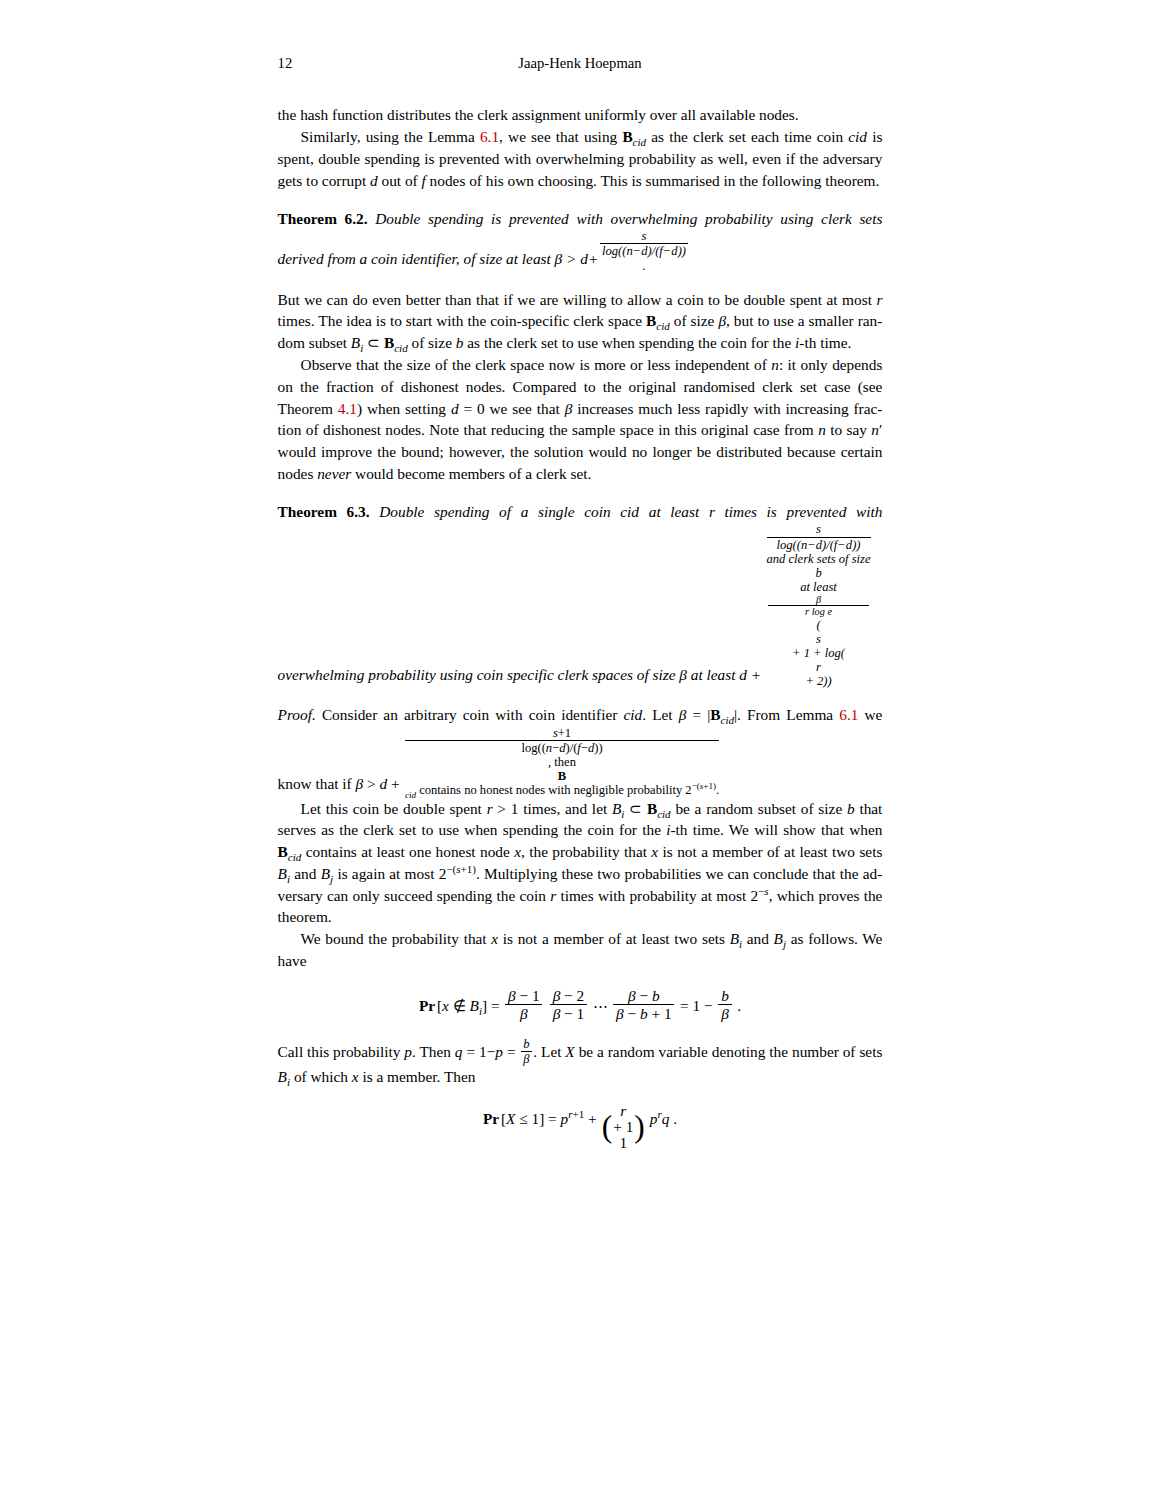12 Jaap-Henk Hoepman
the hash function distributes the clerk assignment uniformly over all available nodes.
Similarly, using the Lemma 6.1, we see that using Bcid as the clerk set each time coin cid is spent, double spending is prevented with overwhelming probability as well, even if the adversary gets to corrupt d out of f nodes of his own choosing. This is summarised in the following theorem.
Theorem 6.2. Double spending is prevented with overwhelming probability using clerk sets derived from a coin identifier, of size at least β > d+slog((n−d)/(f−d)).
But we can do even better than that if we are willing to allow a coin to be double spent at most r times. The idea is to start with the coin-specific clerk space Bcid of size β, but to use a smaller random subset Bi ⊂ Bcid of size b as the clerk set to use when spending the coin for the i-th time.
Observe that the size of the clerk space now is more or less independent of n: it only depends on the fraction of dishonest nodes. Compared to the original randomised clerk set case (see Theorem 4.1) when setting d = 0 we see that β increases much less rapidly with increasing fraction of dishonest nodes. Note that reducing the sample space in this original case from n to say n′ would improve the bound; however, the solution would no longer be distributed because certain nodes never would become members of a clerk set.
Theorem 6.3. Double spending of a single coin cid at least r times is prevented with overwhelming probability using coin specific clerk spaces of size β at least d + slog((n−d)/(f−d)) and clerk sets of size b at least βr log e (s + 1 + log(r + 2))
Proof. Consider an arbitrary coin with coin identifier cid. Let β = |Bcid|. From Lemma 6.1 we know that if β > d + s+1 log((n−d)/(f−d)), then Bcid contains no honest nodes with negligible probability 2−(s+1).
Let this coin be double spent r > 1 times, and let Bi ⊂ Bcid be a random subset of size b that serves as the clerk set to use when spending the coin for the i-th time. We will show that when Bcid contains at least one honest node x, the probability that x is not a member of at least two sets Bi and Bj is again at most 2−(s+1). Multiplying these two probabilities we can conclude that the adversary can only succeed spending the coin r times with probability at most 2−s, which proves the theorem.
We bound the probability that x is not a member of at least two sets Bi and Bj as follows. We have
Pr[x ∉ Bi] = β − 1 β β − 2 β − 1 ⋯ β − b β − b + 1 = 1 − bβ .
Call this probability p. Then q = 1−p = bβ. Let X be a random variable denoting the number of sets Bi of which x is a member. Then
Pr[X ≤ 1] = pr+1 + (r + 11) prq .